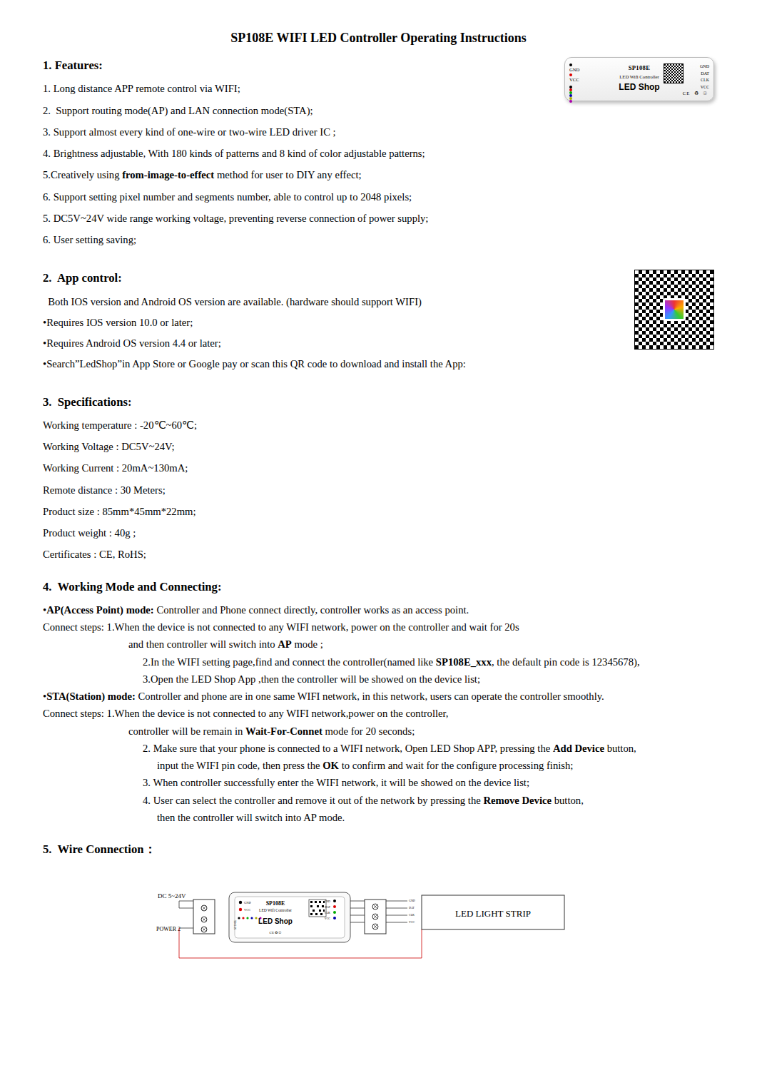SP108E WIFI LED Controller Operating Instructions
GND VCC
SP108E
LED Wifi Controller
LED Shop
GND
DAT
CLK
VCC
CE ♻ ☉
1. Features:
1. Long distance APP remote control via WIFI;
2. Support routing mode(AP) and LAN connection mode(STA);
3. Support almost every kind of one-wire or two-wire LED driver IC ;
4. Brightness adjustable, With 180 kinds of patterns and 8 kind of color adjustable patterns;
5.Creatively using from-image-to-effect method for user to DIY any effect;
6. Support setting pixel number and segments number, able to control up to 2048 pixels;
5. DC5V~24V wide range working voltage, preventing reverse connection of power supply;
6. User setting saving;
2. App control:
Both IOS version and Android OS version are available. (hardware should support WIFI)
•Requires IOS version 10.0 or later;
•Requires Android OS version 4.4 or later;
•Search”LedShop”in App Store or Google pay or scan this QR code to download and install the App:
3. Specifications:
Working temperature : -20℃~60℃;
Working Voltage : DC5V~24V;
Working Current : 20mA~130mA;
Remote distance : 30 Meters;
Product size : 85mm*45mm*22mm;
Product weight : 40g ;
Certificates : CE, RoHS;
4. Working Mode and Connecting:
•AP(Access Point) mode: Controller and Phone connect directly, controller works as an access point.
Connect steps: 1.When the device is not connected to any WIFI network, power on the controller and wait for 20s
and then controller will switch into AP mode ;
2.In the WIFI setting page,find and connect the controller(named like SP108E_xxx, the default pin code is 12345678),
3.Open the LED Shop App ,then the controller will be showed on the device list;
•STA(Station) mode: Controller and phone are in one same WIFI network, in this network, users can operate the controller smoothly.
Connect steps: 1.When the device is not connected to any WIFI network,power on the controller,
controller will be remain in Wait-For-Connet mode for 20 seconds;
2. Make sure that your phone is connected to a WIFI network, Open LED Shop APP, pressing the Add Device button,
input the WIFI pin code, then press the OK to confirm and wait for the configure processing finish;
3. When controller successfully enter the WIFI network, it will be showed on the device list;
4. User can select the controller and remove it out of the network by pressing the Remove Device button,
then the controller will switch into AP mode.
5. Wire Connection：
DC 5~24V POWER 2 GND VCC SP108E SP108E LED Wifi Controller LED Shop CE ♻ ☉ GND DAT CLK VCC GND DAT CLK VCC LED LIGHT STRIP